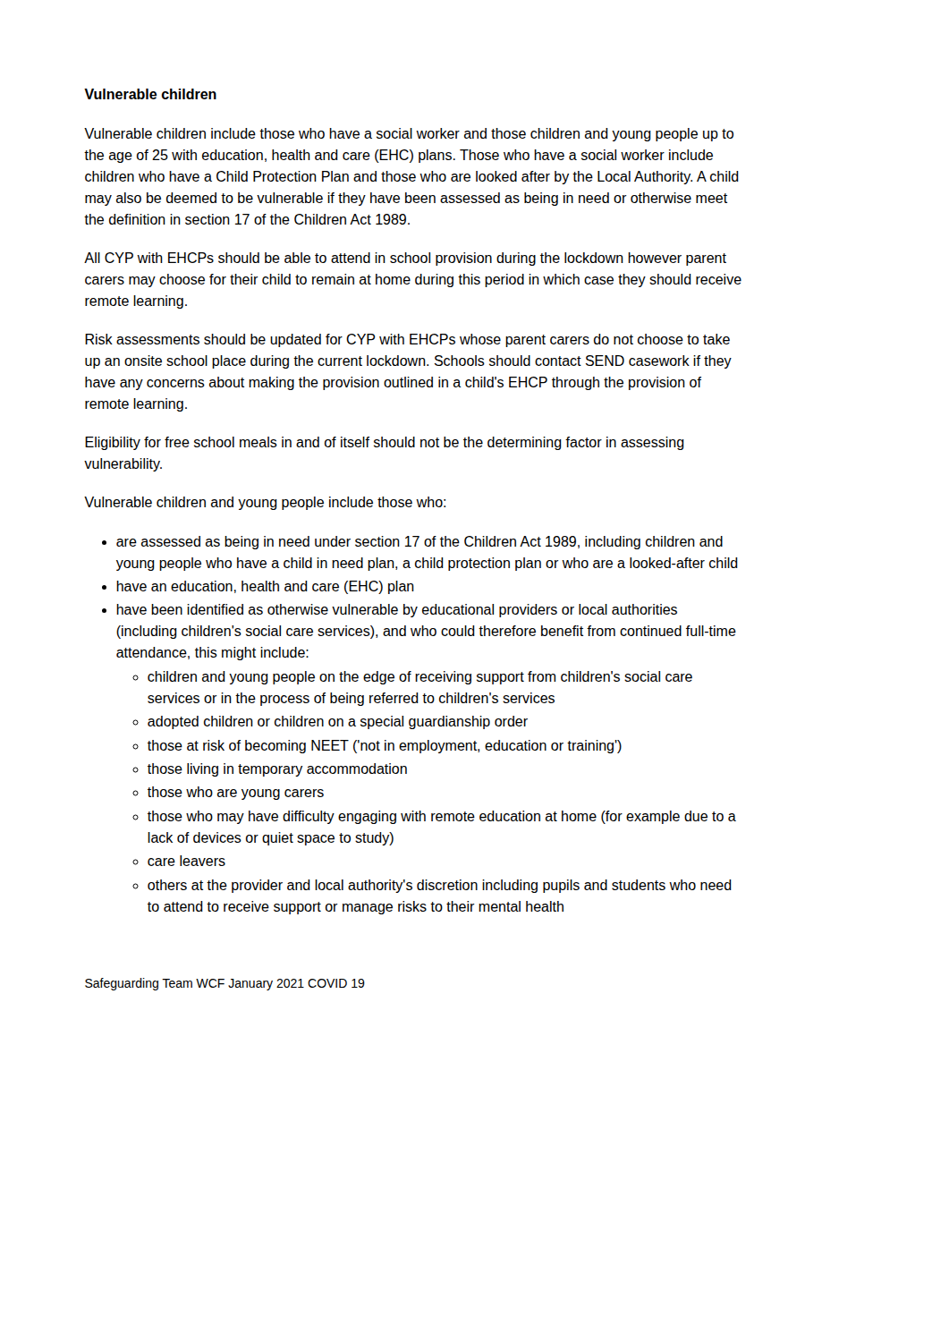Vulnerable children
Vulnerable children include those who have a social worker and those children and young people up to the age of 25 with education, health and care (EHC) plans. Those who have a social worker include children who have a Child Protection Plan and those who are looked after by the Local Authority. A child may also be deemed to be vulnerable if they have been assessed as being in need or otherwise meet the definition in section 17 of the Children Act 1989.
All CYP with EHCPs should be able to attend in school provision during the lockdown however parent carers may choose for their child to remain at home during this period in which case they should receive remote learning.
Risk assessments should be updated for CYP with EHCPs whose parent carers do not choose to take up an onsite school place during the current lockdown. Schools should contact SEND casework if they have any concerns about making the provision outlined in a child's EHCP through the provision of remote learning.
Eligibility for free school meals in and of itself should not be the determining factor in assessing vulnerability.
Vulnerable children and young people include those who:
are assessed as being in need under section 17 of the Children Act 1989, including children and young people who have a child in need plan, a child protection plan or who are a looked-after child
have an education, health and care (EHC) plan
have been identified as otherwise vulnerable by educational providers or local authorities (including children's social care services), and who could therefore benefit from continued full-time attendance, this might include:
children and young people on the edge of receiving support from children's social care services or in the process of being referred to children's services
adopted children or children on a special guardianship order
those at risk of becoming NEET ('not in employment, education or training')
those living in temporary accommodation
those who are young carers
those who may have difficulty engaging with remote education at home (for example due to a lack of devices or quiet space to study)
care leavers
others at the provider and local authority's discretion including pupils and students who need to attend to receive support or manage risks to their mental health
Safeguarding Team WCF January 2021 COVID 19